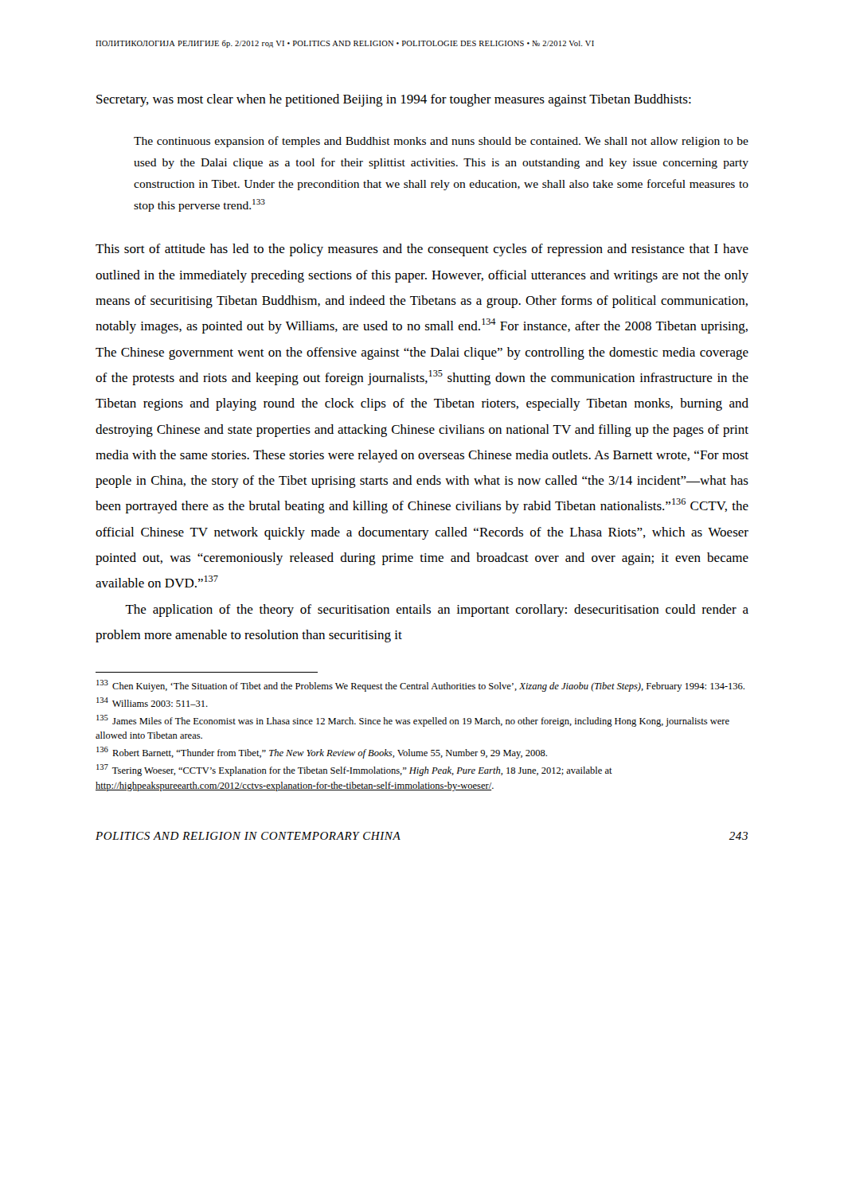ПОЛИТИКОЛОГИЈА РЕЛИГИЈЕ бр. 2/2012 год VI • POLITICS AND RELIGION • POLITOLOGIE DES RELIGIONS • № 2/2012 Vol. VI
Secretary, was most clear when he petitioned Beijing in 1994 for tougher measures against Tibetan Buddhists:
The continuous expansion of temples and Buddhist monks and nuns should be contained. We shall not allow religion to be used by the Dalai clique as a tool for their splittist activities. This is an outstanding and key issue concerning party construction in Tibet. Under the precondition that we shall rely on education, we shall also take some forceful measures to stop this perverse trend.133
This sort of attitude has led to the policy measures and the consequent cycles of repression and resistance that I have outlined in the immediately preceding sections of this paper. However, official utterances and writings are not the only means of securitising Tibetan Buddhism, and indeed the Tibetans as a group. Other forms of political communication, notably images, as pointed out by Williams, are used to no small end.134 For instance, after the 2008 Tibetan uprising, The Chinese government went on the offensive against “the Dalai clique” by controlling the domestic media coverage of the protests and riots and keeping out foreign journalists,135 shutting down the communication infrastructure in the Tibetan regions and playing round the clock clips of the Tibetan rioters, especially Tibetan monks, burning and destroying Chinese and state properties and attacking Chinese civilians on national TV and filling up the pages of print media with the same stories. These stories were relayed on overseas Chinese media outlets. As Barnett wrote, “For most people in China, the story of the Tibet uprising starts and ends with what is now called “the 3/14 incident”—what has been portrayed there as the brutal beating and killing of Chinese civilians by rabid Tibetan nationalists.”136 CCTV, the official Chinese TV network quickly made a documentary called “Records of the Lhasa Riots”, which as Woeser pointed out, was “ceremoniously released during prime time and broadcast over and over again; it even became available on DVD.”137
The application of the theory of securitisation entails an important corollary: desecuritisation could render a problem more amenable to resolution than securitising it
133 Chen Kuiyen, ‘The Situation of Tibet and the Problems We Request the Central Authorities to Solve’, Xizang de Jiaobu (Tibet Steps), February 1994: 134-136.
134 Williams 2003: 511–31.
135 James Miles of The Economist was in Lhasa since 12 March. Since he was expelled on 19 March, no other foreign, including Hong Kong, journalists were allowed into Tibetan areas.
136 Robert Barnett, “Thunder from Tibet,” The New York Review of Books, Volume 55, Number 9, 29 May, 2008.
137 Tsering Woeser, “CCTV’s Explanation for the Tibetan Self-Immolations,” High Peak, Pure Earth, 18 June, 2012; available at http://highpeakspureearth.com/2012/cctvs-explanation-for-the-tibetan-self-immolations-by-woeser/.
POLITICS AND RELIGION IN CONTEMPORARY CHINA 243